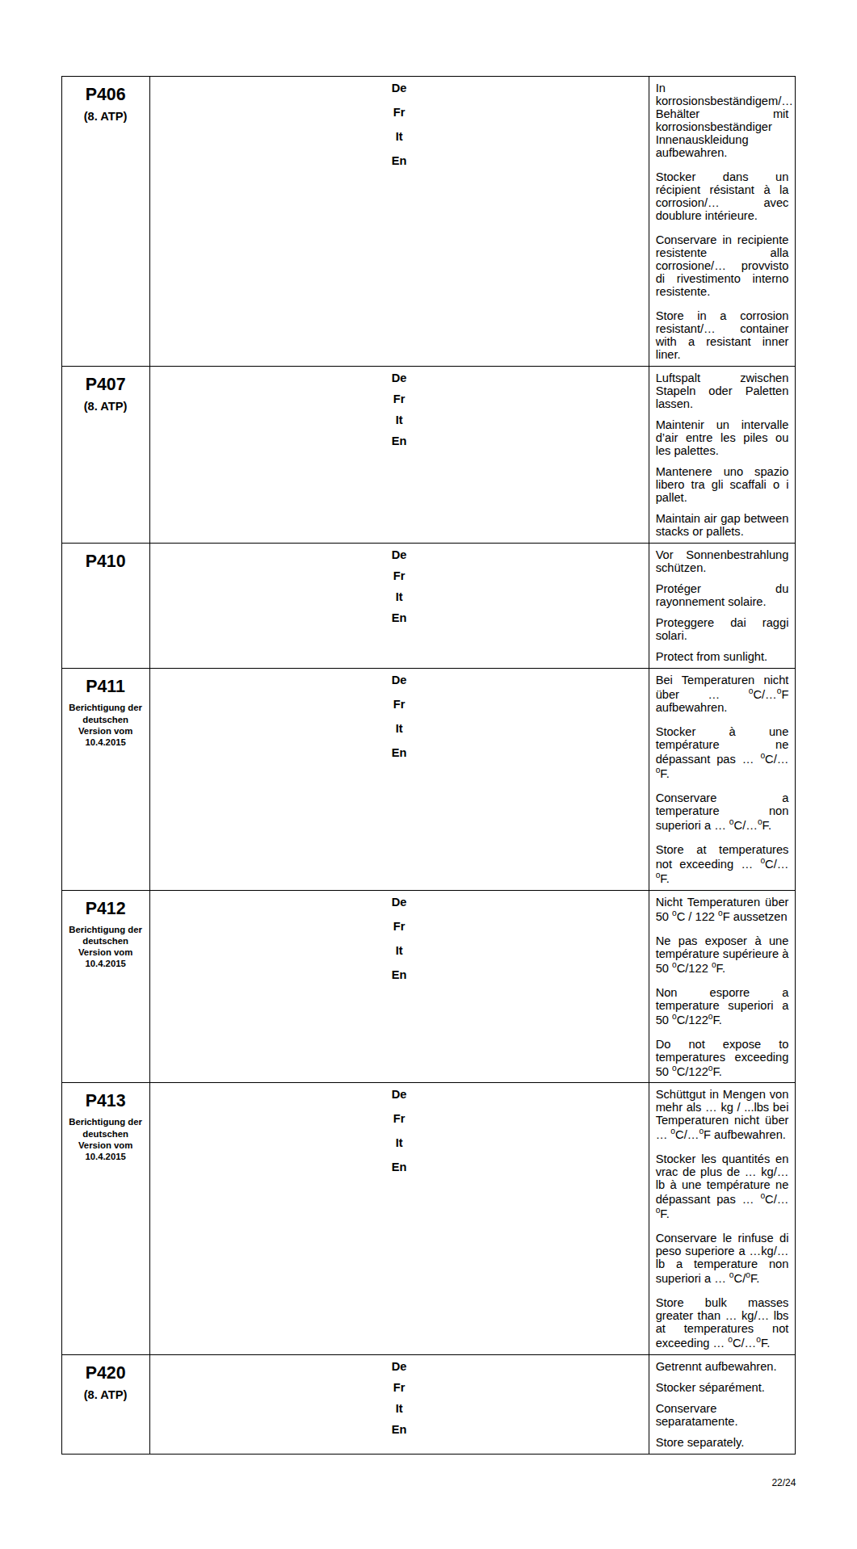| P406 (8. ATP) | De Fr It En | In korrosionsbeständigem/… Behälter mit korrosionsbeständiger Innenauskleidung aufbewahren. Stocker dans un récipient résistant à la corrosion/… avec doublure intérieure. Conservare in recipiente resistente alla corrosione/… provvisto di rivestimento interno resistente. Store in a corrosion resistant/… container with a resistant inner liner. |
| P407 (8. ATP) | De Fr It En | Luftspalt zwischen Stapeln oder Paletten lassen. Maintenir un intervalle d’air entre les piles ou les palettes. Mantenere uno spazio libero tra gli scaffali o i pallet. Maintain air gap between stacks or pallets. |
| P410 | De Fr It En | Vor Sonnenbestrahlung schützen. Protéger du rayonnement solaire. Proteggere dai raggi solari. Protect from sunlight. |
| P411 Berichtigung der deutschen Version vom 10.4.2015 | De Fr It En | Bei Temperaturen nicht über … o C/… o F aufbewahren. Stocker à une température ne dépassant pas … o C/… o F. Conservare a temperature non superiori a … o C/… o F. Store at temperatures not exceeding … o C/… o F. |
| P412 Berichtigung der deutschen Version vom 10.4.2015 | De Fr It En | Nicht Temperaturen über 50 o C / 122 o F aussetzen Ne pas exposer à une température supérieure à 50 o C/122 o F. Non esporre a temperature superiori a 50 o C/122 o F. Do not expose to temperatures exceeding 50 o C/122 o F. |
| P413 Berichtigung der deutschen Version vom 10.4.2015 | De Fr It En | Schüttgut in Mengen von mehr als … kg / ...lbs bei Temperaturen nicht über … o C/… o F aufbewahren. Stocker les quantités en vrac de plus de … kg/… lb à une température ne dépassant pas … o C/… o F. Conservare le rinfuse di peso superiore a …kg/…lb a temperature non superiori a … o C/ o F. Store bulk masses greater than … kg/… lbs at temperatures not exceeding … o C/… o F. |
| P420 (8. ATP) | De Fr It En | Getrennt aufbewahren. Stocker séparément. Conservare separatamente. Store separately. |
22/24